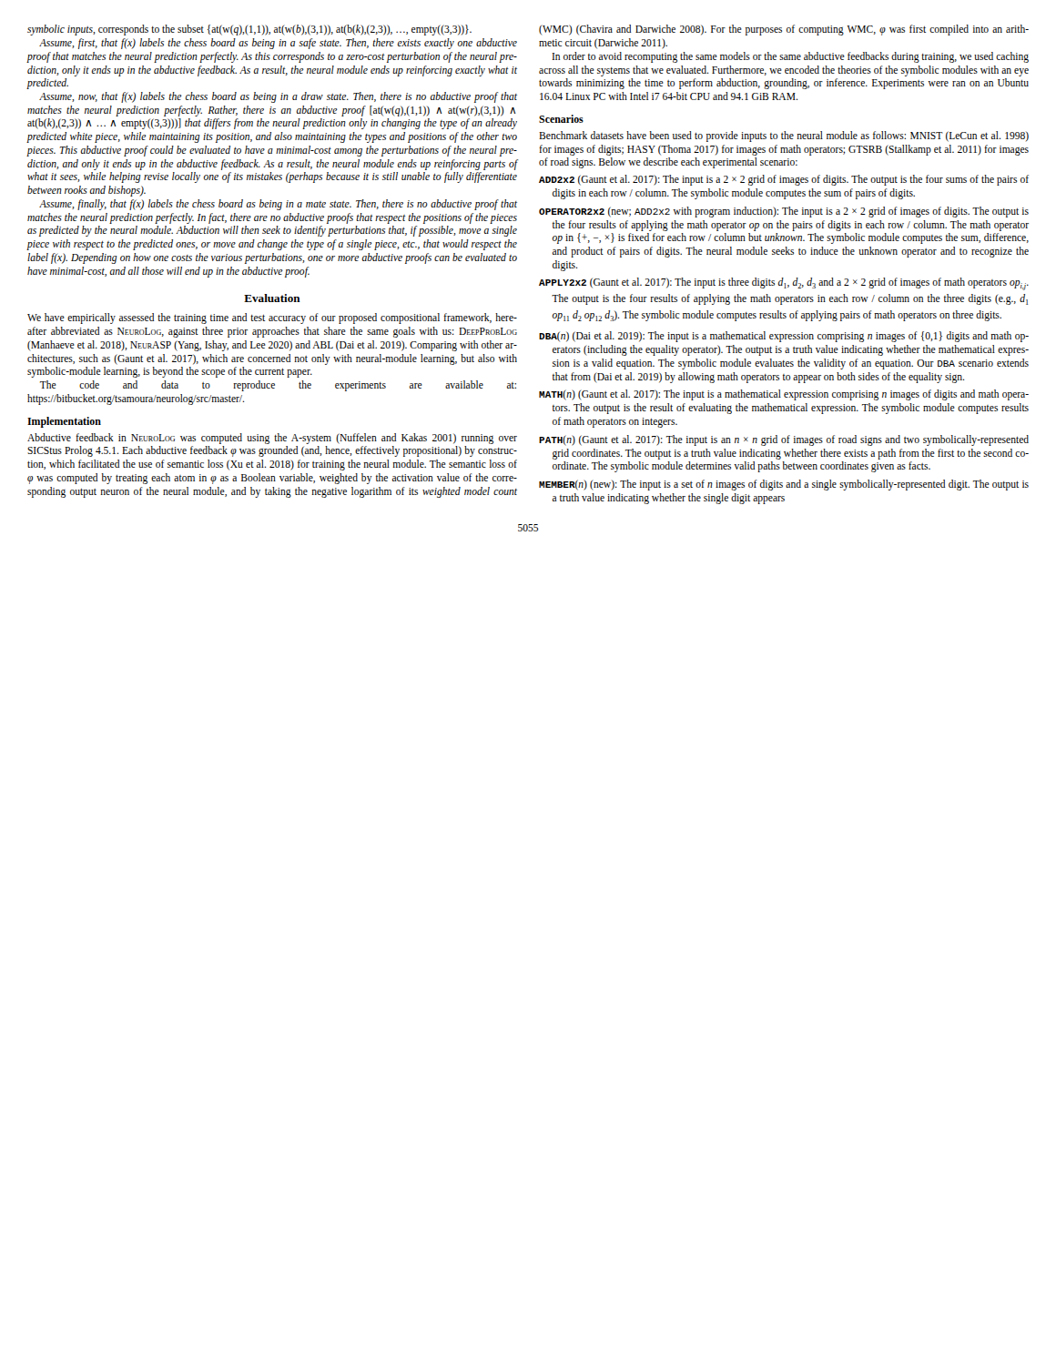symbolic inputs, corresponds to the subset {at(w(q),(1,1)), at(w(b),(3,1)), at(b(k),(2,3)), …, empty((3,3))}.
Assume, first, that f(x) labels the chess board as being in a safe state. Then, there exists exactly one abductive proof that matches the neural prediction perfectly. As this corresponds to a zero-cost perturbation of the neural prediction, only it ends up in the abductive feedback. As a result, the neural module ends up reinforcing exactly what it predicted.
Assume, now, that f(x) labels the chess board as being in a draw state. Then, there is no abductive proof that matches the neural prediction perfectly. Rather, there is an abductive proof [at(w(q),(1,1)) ∧ at(w(r),(3,1)) ∧ at(b(k),(2,3)) ∧ … ∧ empty((3,3)))] that differs from the neural prediction only in changing the type of an already predicted white piece, while maintaining its position, and also maintaining the types and positions of the other two pieces. This abductive proof could be evaluated to have a minimal-cost among the perturbations of the neural prediction, and only it ends up in the abductive feedback. As a result, the neural module ends up reinforcing parts of what it sees, while helping revise locally one of its mistakes (perhaps because it is still unable to fully differentiate between rooks and bishops).
Assume, finally, that f(x) labels the chess board as being in a mate state. Then, there is no abductive proof that matches the neural prediction perfectly. In fact, there are no abductive proofs that respect the positions of the pieces as predicted by the neural module. Abduction will then seek to identify perturbations that, if possible, move a single piece with respect to the predicted ones, or move and change the type of a single piece, etc., that would respect the label f(x). Depending on how one costs the various perturbations, one or more abductive proofs can be evaluated to have minimal-cost, and all those will end up in the abductive proof.
Evaluation
We have empirically assessed the training time and test accuracy of our proposed compositional framework, hereafter abbreviated as NeuroLog, against three prior approaches that share the same goals with us: DeepProbLog (Manhaeve et al. 2018), NeurASP (Yang, Ishay, and Lee 2020) and ABL (Dai et al. 2019). Comparing with other architectures, such as (Gaunt et al. 2017), which are concerned not only with neural-module learning, but also with symbolic-module learning, is beyond the scope of the current paper.
The code and data to reproduce the experiments are available at: https://bitbucket.org/tsamoura/neurolog/src/master/.
Implementation
Abductive feedback in NeuroLog was computed using the A-system (Nuffelen and Kakas 2001) running over SICStus Prolog 4.5.1. Each abductive feedback φ was grounded (and, hence, effectively propositional) by construction, which facilitated the use of semantic loss (Xu et al. 2018) for training the neural module. The semantic loss of φ was computed by treating each atom in φ as a Boolean variable, weighted by the activation value of the corresponding output neuron of the neural module, and by taking the negative logarithm of its weighted model count (WMC) (Chavira and Darwiche 2008). For the purposes of computing WMC, φ was first compiled into an arithmetic circuit (Darwiche 2011).
In order to avoid recomputing the same models or the same abductive feedbacks during training, we used caching across all the systems that we evaluated. Furthermore, we encoded the theories of the symbolic modules with an eye towards minimizing the time to perform abduction, grounding, or inference. Experiments were ran on an Ubuntu 16.04 Linux PC with Intel i7 64-bit CPU and 94.1 GiB RAM.
Scenarios
Benchmark datasets have been used to provide inputs to the neural module as follows: MNIST (LeCun et al. 1998) for images of digits; HASY (Thoma 2017) for images of math operators; GTSRB (Stallkamp et al. 2011) for images of road signs. Below we describe each experimental scenario:
ADD2x2 (Gaunt et al. 2017): The input is a 2 × 2 grid of images of digits. The output is the four sums of the pairs of digits in each row / column. The symbolic module computes the sum of pairs of digits.
OPERATOR2x2 (new; ADD2x2 with program induction): The input is a 2 × 2 grid of images of digits. The output is the four results of applying the math operator op on the pairs of digits in each row / column. The math operator op in {+, −, ×} is fixed for each row / column but unknown. The symbolic module computes the sum, difference, and product of pairs of digits. The neural module seeks to induce the unknown operator and to recognize the digits.
APPLY2x2 (Gaunt et al. 2017): The input is three digits d1, d2, d3 and a 2 × 2 grid of images of math operators opi,j. The output is the four results of applying the math operators in each row / column on the three digits (e.g., d1 op11 d2 op12 d3). The symbolic module computes results of applying pairs of math operators on three digits.
DBA(n) (Dai et al. 2019): The input is a mathematical expression comprising n images of {0,1} digits and math operators (including the equality operator). The output is a truth value indicating whether the mathematical expression is a valid equation. The symbolic module evaluates the validity of an equation. Our DBA scenario extends that from (Dai et al. 2019) by allowing math operators to appear on both sides of the equality sign.
MATH(n) (Gaunt et al. 2017): The input is a mathematical expression comprising n images of digits and math operators. The output is the result of evaluating the mathematical expression. The symbolic module computes results of math operators on integers.
PATH(n) (Gaunt et al. 2017): The input is an n × n grid of images of road signs and two symbolically-represented grid coordinates. The output is a truth value indicating whether there exists a path from the first to the second coordinate. The symbolic module determines valid paths between coordinates given as facts.
MEMBER(n) (new): The input is a set of n images of digits and a single symbolically-represented digit. The output is a truth value indicating whether the single digit appears
5055